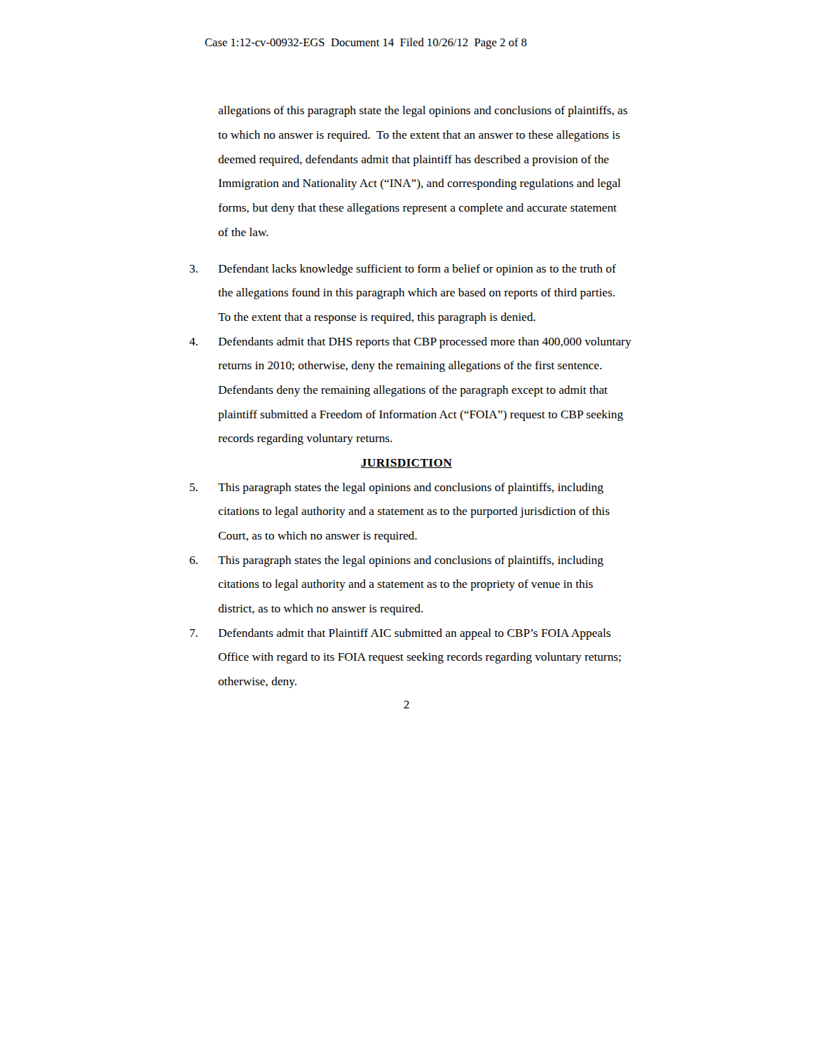Case 1:12-cv-00932-EGS Document 14 Filed 10/26/12 Page 2 of 8
allegations of this paragraph state the legal opinions and conclusions of plaintiffs, as to which no answer is required. To the extent that an answer to these allegations is deemed required, defendants admit that plaintiff has described a provision of the Immigration and Nationality Act (“INA”), and corresponding regulations and legal forms, but deny that these allegations represent a complete and accurate statement of the law.
3. Defendant lacks knowledge sufficient to form a belief or opinion as to the truth of the allegations found in this paragraph which are based on reports of third parties. To the extent that a response is required, this paragraph is denied.
4. Defendants admit that DHS reports that CBP processed more than 400,000 voluntary returns in 2010; otherwise, deny the remaining allegations of the first sentence. Defendants deny the remaining allegations of the paragraph except to admit that plaintiff submitted a Freedom of Information Act (“FOIA”) request to CBP seeking records regarding voluntary returns.
JURISDICTION
5. This paragraph states the legal opinions and conclusions of plaintiffs, including citations to legal authority and a statement as to the purported jurisdiction of this Court, as to which no answer is required.
6. This paragraph states the legal opinions and conclusions of plaintiffs, including citations to legal authority and a statement as to the propriety of venue in this district, as to which no answer is required.
7. Defendants admit that Plaintiff AIC submitted an appeal to CBP’s FOIA Appeals Office with regard to its FOIA request seeking records regarding voluntary returns; otherwise, deny.
2